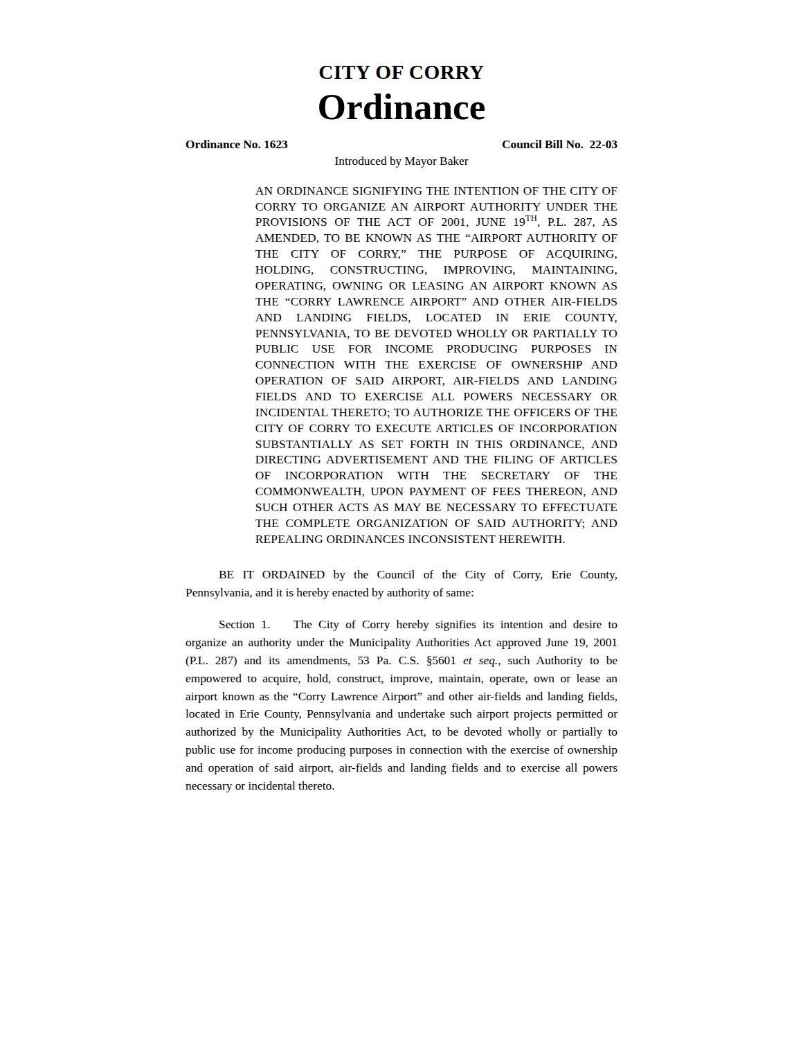CITY OF CORRY
Ordinance
Ordinance No. 1623
Council Bill No. 22-03
Introduced by Mayor Baker
AN ORDINANCE SIGNIFYING THE INTENTION OF THE CITY OF CORRY TO ORGANIZE AN AIRPORT AUTHORITY UNDER THE PROVISIONS OF THE ACT OF 2001, JUNE 19TH, P.L. 287, AS AMENDED, TO BE KNOWN AS THE “AIRPORT AUTHORITY OF THE CITY OF CORRY,” THE PURPOSE OF ACQUIRING, HOLDING, CONSTRUCTING, IMPROVING, MAINTAINING, OPERATING, OWNING OR LEASING AN AIRPORT KNOWN AS THE “CORRY LAWRENCE AIRPORT” AND OTHER AIR-FIELDS AND LANDING FIELDS, LOCATED IN ERIE COUNTY, PENNSYLVANIA, TO BE DEVOTED WHOLLY OR PARTIALLY TO PUBLIC USE FOR INCOME PRODUCING PURPOSES IN CONNECTION WITH THE EXERCISE OF OWNERSHIP AND OPERATION OF SAID AIRPORT, AIR-FIELDS AND LANDING FIELDS AND TO EXERCISE ALL POWERS NECESSARY OR INCIDENTAL THERETO; TO AUTHORIZE THE OFFICERS OF THE CITY OF CORRY TO EXECUTE ARTICLES OF INCORPORATION SUBSTANTIALLY AS SET FORTH IN THIS ORDINANCE, AND DIRECTING ADVERTISEMENT AND THE FILING OF ARTICLES OF INCORPORATION WITH THE SECRETARY OF THE COMMONWEALTH, UPON PAYMENT OF FEES THEREON, AND SUCH OTHER ACTS AS MAY BE NECESSARY TO EFFECTUATE THE COMPLETE ORGANIZATION OF SAID AUTHORITY; AND REPEALING ORDINANCES INCONSISTENT HEREWITH.
BE IT ORDAINED by the Council of the City of Corry, Erie County, Pennsylvania, and it is hereby enacted by authority of same:
Section 1. The City of Corry hereby signifies its intention and desire to organize an authority under the Municipality Authorities Act approved June 19, 2001 (P.L. 287) and its amendments, 53 Pa. C.S. §5601 et seq., such Authority to be empowered to acquire, hold, construct, improve, maintain, operate, own or lease an airport known as the “Corry Lawrence Airport” and other air-fields and landing fields, located in Erie County, Pennsylvania and undertake such airport projects permitted or authorized by the Municipality Authorities Act, to be devoted wholly or partially to public use for income producing purposes in connection with the exercise of ownership and operation of said airport, air-fields and landing fields and to exercise all powers necessary or incidental thereto.